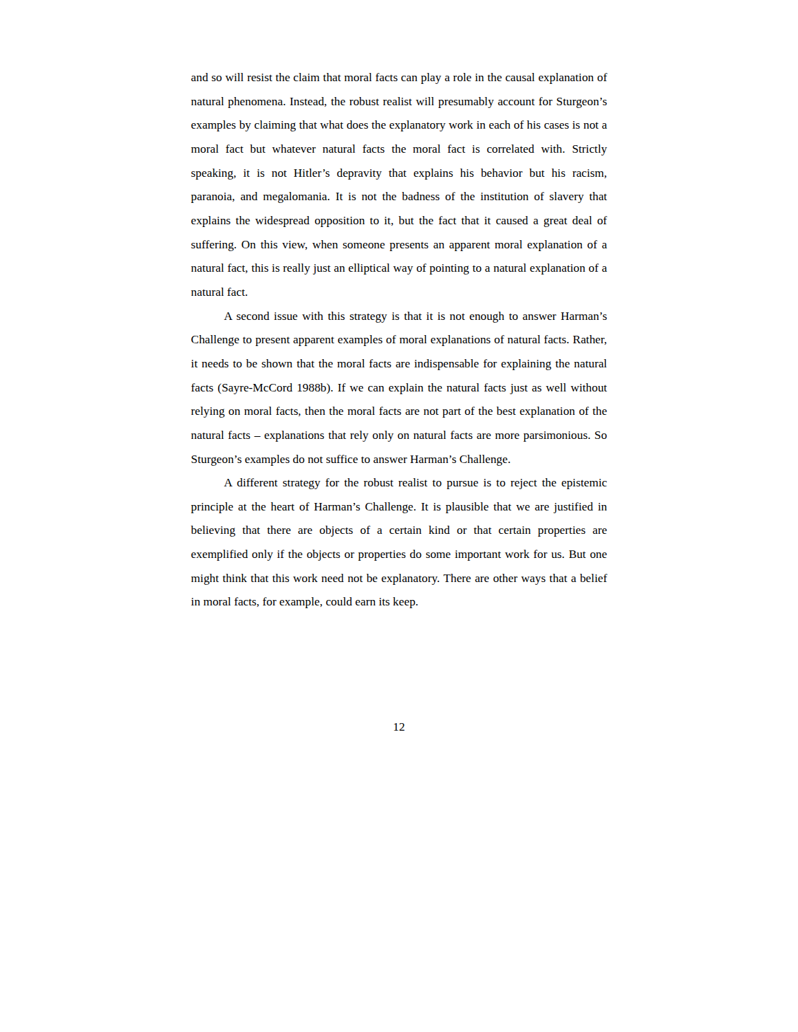and so will resist the claim that moral facts can play a role in the causal explanation of natural phenomena. Instead, the robust realist will presumably account for Sturgeon’s examples by claiming that what does the explanatory work in each of his cases is not a moral fact but whatever natural facts the moral fact is correlated with. Strictly speaking, it is not Hitler’s depravity that explains his behavior but his racism, paranoia, and megalomania. It is not the badness of the institution of slavery that explains the widespread opposition to it, but the fact that it caused a great deal of suffering. On this view, when someone presents an apparent moral explanation of a natural fact, this is really just an elliptical way of pointing to a natural explanation of a natural fact.
A second issue with this strategy is that it is not enough to answer Harman’s Challenge to present apparent examples of moral explanations of natural facts. Rather, it needs to be shown that the moral facts are indispensable for explaining the natural facts (Sayre-McCord 1988b). If we can explain the natural facts just as well without relying on moral facts, then the moral facts are not part of the best explanation of the natural facts – explanations that rely only on natural facts are more parsimonious. So Sturgeon’s examples do not suffice to answer Harman’s Challenge.
A different strategy for the robust realist to pursue is to reject the epistemic principle at the heart of Harman’s Challenge. It is plausible that we are justified in believing that there are objects of a certain kind or that certain properties are exemplified only if the objects or properties do some important work for us. But one might think that this work need not be explanatory. There are other ways that a belief in moral facts, for example, could earn its keep.
12